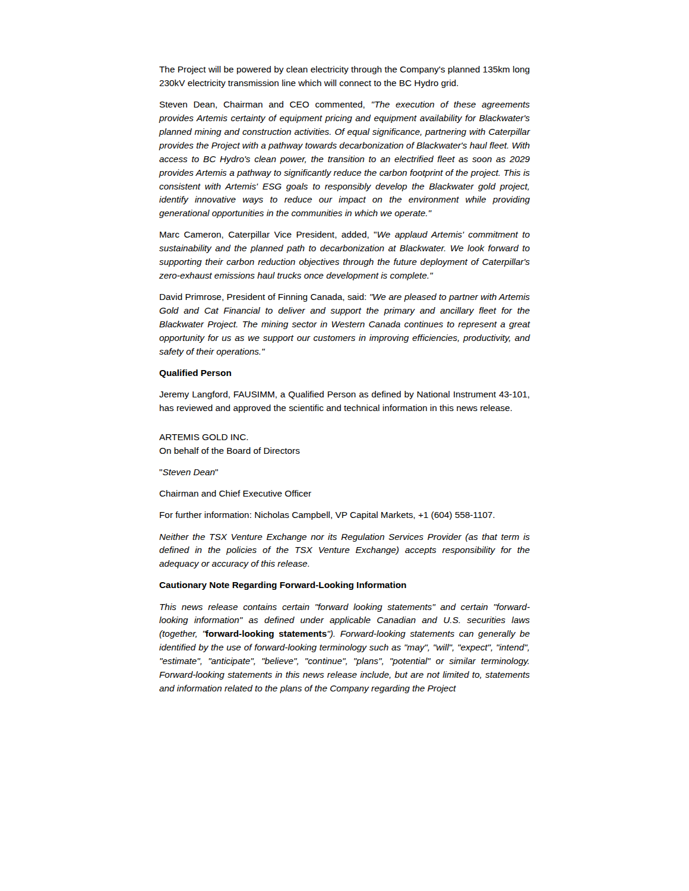The Project will be powered by clean electricity through the Company's planned 135km long 230kV electricity transmission line which will connect to the BC Hydro grid.
Steven Dean, Chairman and CEO commented, "The execution of these agreements provides Artemis certainty of equipment pricing and equipment availability for Blackwater's planned mining and construction activities. Of equal significance, partnering with Caterpillar provides the Project with a pathway towards decarbonization of Blackwater's haul fleet. With access to BC Hydro's clean power, the transition to an electrified fleet as soon as 2029 provides Artemis a pathway to significantly reduce the carbon footprint of the project. This is consistent with Artemis' ESG goals to responsibly develop the Blackwater gold project, identify innovative ways to reduce our impact on the environment while providing generational opportunities in the communities in which we operate."
Marc Cameron, Caterpillar Vice President, added, "We applaud Artemis' commitment to sustainability and the planned path to decarbonization at Blackwater. We look forward to supporting their carbon reduction objectives through the future deployment of Caterpillar's zero-exhaust emissions haul trucks once development is complete."
David Primrose, President of Finning Canada, said: "We are pleased to partner with Artemis Gold and Cat Financial to deliver and support the primary and ancillary fleet for the Blackwater Project. The mining sector in Western Canada continues to represent a great opportunity for us as we support our customers in improving efficiencies, productivity, and safety of their operations."
Qualified Person
Jeremy Langford, FAUSIMM, a Qualified Person as defined by National Instrument 43-101, has reviewed and approved the scientific and technical information in this news release.
ARTEMIS GOLD INC.
On behalf of the Board of Directors
"Steven Dean"
Chairman and Chief Executive Officer
For further information: Nicholas Campbell, VP Capital Markets, +1 (604) 558-1107.
Neither the TSX Venture Exchange nor its Regulation Services Provider (as that term is defined in the policies of the TSX Venture Exchange) accepts responsibility for the adequacy or accuracy of this release.
Cautionary Note Regarding Forward-Looking Information
This news release contains certain "forward looking statements" and certain "forward-looking information" as defined under applicable Canadian and U.S. securities laws (together, "forward-looking statements"). Forward-looking statements can generally be identified by the use of forward-looking terminology such as "may", "will", "expect", "intend", "estimate", "anticipate", "believe", "continue", "plans", "potential" or similar terminology. Forward-looking statements in this news release include, but are not limited to, statements and information related to the plans of the Company regarding the Project